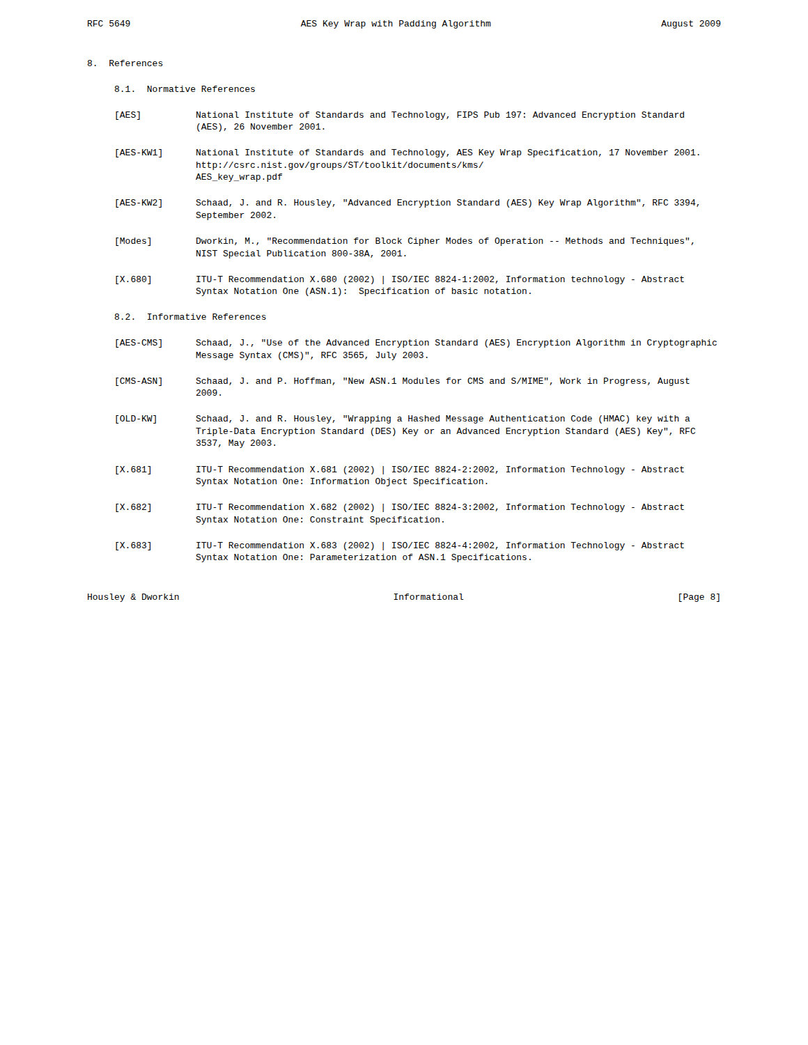RFC 5649 AES Key Wrap with Padding Algorithm August 2009
8. References
8.1. Normative References
[AES]
National Institute of Standards and Technology, FIPS Pub 197: Advanced Encryption Standard (AES), 26 November 2001.
[AES-KW1]
National Institute of Standards and Technology, AES Key Wrap Specification, 17 November 2001.
http://csrc.nist.gov/groups/ST/toolkit/documents/kms/
AES_key_wrap.pdf
[AES-KW2]
Schaad, J. and R. Housley, "Advanced Encryption Standard (AES) Key Wrap Algorithm", RFC 3394, September 2002.
[Modes]
Dworkin, M., "Recommendation for Block Cipher Modes of Operation -- Methods and Techniques", NIST Special Publication 800-38A, 2001.
[X.680]
ITU-T Recommendation X.680 (2002) | ISO/IEC 8824-1:2002, Information technology - Abstract Syntax Notation One (ASN.1): Specification of basic notation.
8.2. Informative References
[AES-CMS]
Schaad, J., "Use of the Advanced Encryption Standard (AES) Encryption Algorithm in Cryptographic Message Syntax (CMS)", RFC 3565, July 2003.
[CMS-ASN]
Schaad, J. and P. Hoffman, "New ASN.1 Modules for CMS and S/MIME", Work in Progress, August 2009.
[OLD-KW]
Schaad, J. and R. Housley, "Wrapping a Hashed Message Authentication Code (HMAC) key with a Triple-Data Encryption Standard (DES) Key or an Advanced Encryption Standard (AES) Key", RFC 3537, May 2003.
[X.681]
ITU-T Recommendation X.681 (2002) | ISO/IEC 8824-2:2002, Information Technology - Abstract Syntax Notation One: Information Object Specification.
[X.682]
ITU-T Recommendation X.682 (2002) | ISO/IEC 8824-3:2002, Information Technology - Abstract Syntax Notation One: Constraint Specification.
[X.683]
ITU-T Recommendation X.683 (2002) | ISO/IEC 8824-4:2002, Information Technology - Abstract Syntax Notation One: Parameterization of ASN.1 Specifications.
Housley & Dworkin Informational [Page 8]